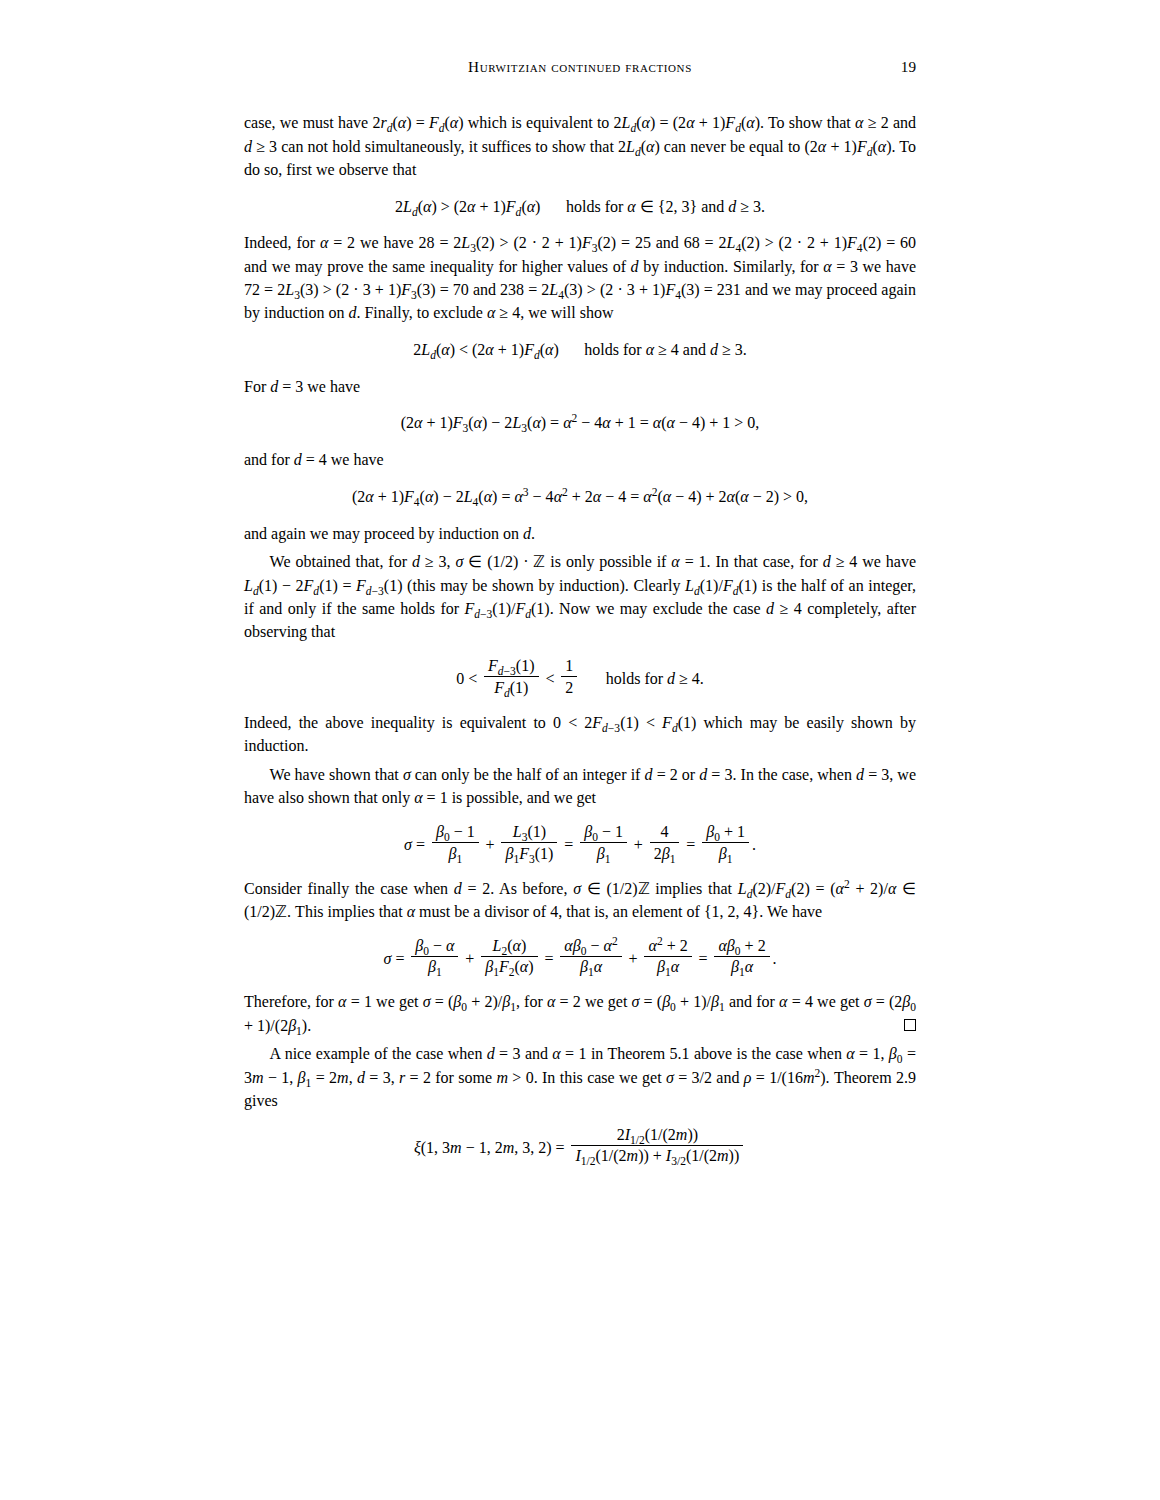Hurwitzian continued fractions 19
case, we must have 2rd(α) = Fd(α) which is equivalent to 2Ld(α) = (2α + 1)Fd(α). To show that α ≥ 2 and d ≥ 3 can not hold simultaneously, it suffices to show that 2Ld(α) can never be equal to (2α + 1)Fd(α). To do so, first we observe that
2Ld(α) > (2α + 1)Fd(α)holds for α ∈ {2, 3} and d ≥ 3.
Indeed, for α = 2 we have 28 = 2L3(2) > (2 · 2 + 1)F3(2) = 25 and 68 = 2L4(2) > (2 · 2 + 1)F4(2) = 60 and we may prove the same inequality for higher values of d by induction. Similarly, for α = 3 we have 72 = 2L3(3) > (2 · 3 + 1)F3(3) = 70 and 238 = 2L4(3) > (2 · 3 + 1)F4(3) = 231 and we may proceed again by induction on d. Finally, to exclude α ≥ 4, we will show
2Ld(α) < (2α + 1)Fd(α)holds for α ≥ 4 and d ≥ 3.
For d = 3 we have
(2α + 1)F3(α) − 2L3(α) = α2 − 4α + 1 = α(α − 4) + 1 > 0,
and for d = 4 we have
(2α + 1)F4(α) − 2L4(α) = α3 − 4α2 + 2α − 4 = α2(α − 4) + 2α(α − 2) > 0,
and again we may proceed by induction on d.
We obtained that, for d ≥ 3, σ ∈ (1/2) · ℤ is only possible if α = 1. In that case, for d ≥ 4 we have Ld(1) − 2Fd(1) = Fd−3(1) (this may be shown by induction). Clearly Ld(1)/Fd(1) is the half of an integer, if and only if the same holds for Fd−3(1)/Fd(1). Now we may exclude the case d ≥ 4 completely, after observing that
0 < Fd−3(1) Fd(1) < 12 holds for d ≥ 4.
Indeed, the above inequality is equivalent to 0 < 2Fd−3(1) < Fd(1) which may be easily shown by induction.
We have shown that σ can only be the half of an integer if d = 2 or d = 3. In the case, when d = 3, we have also shown that only α = 1 is possible, and we get
σ = β0 − 1 β1 + L3(1) β1F3(1) = β0 − 1 β1 + 42β1 = β0 + 1 β1.
Consider finally the case when d = 2. As before, σ ∈ (1/2)ℤ implies that Ld(2)/Fd(2) = (α2 + 2)/α ∈ (1/2)ℤ. This implies that α must be a divisor of 4, that is, an element of {1, 2, 4}. We have
σ = β0 − α β1 + L2(α) β1F2(α) = αβ0 − α2 β1α + α2 + 2 β1α = αβ0 + 2 β1α.
Therefore, for α = 1 we get σ = (β0 + 2)/β1, for α = 2 we get σ = (β0 + 1)/β1 and for α = 4 we get σ = (2β0 + 1)/(2β1).
A nice example of the case when d = 3 and α = 1 in Theorem 5.1 above is the case when α = 1, β0 = 3m − 1, β1 = 2m, d = 3, r = 2 for some m > 0. In this case we get σ = 3/2 and ρ = 1/(16m2). Theorem 2.9 gives
ξ(1, 3m − 1, 2m, 3, 2) = 2I1/2(1/(2m)) I1/2(1/(2m)) + I3/2(1/(2m))